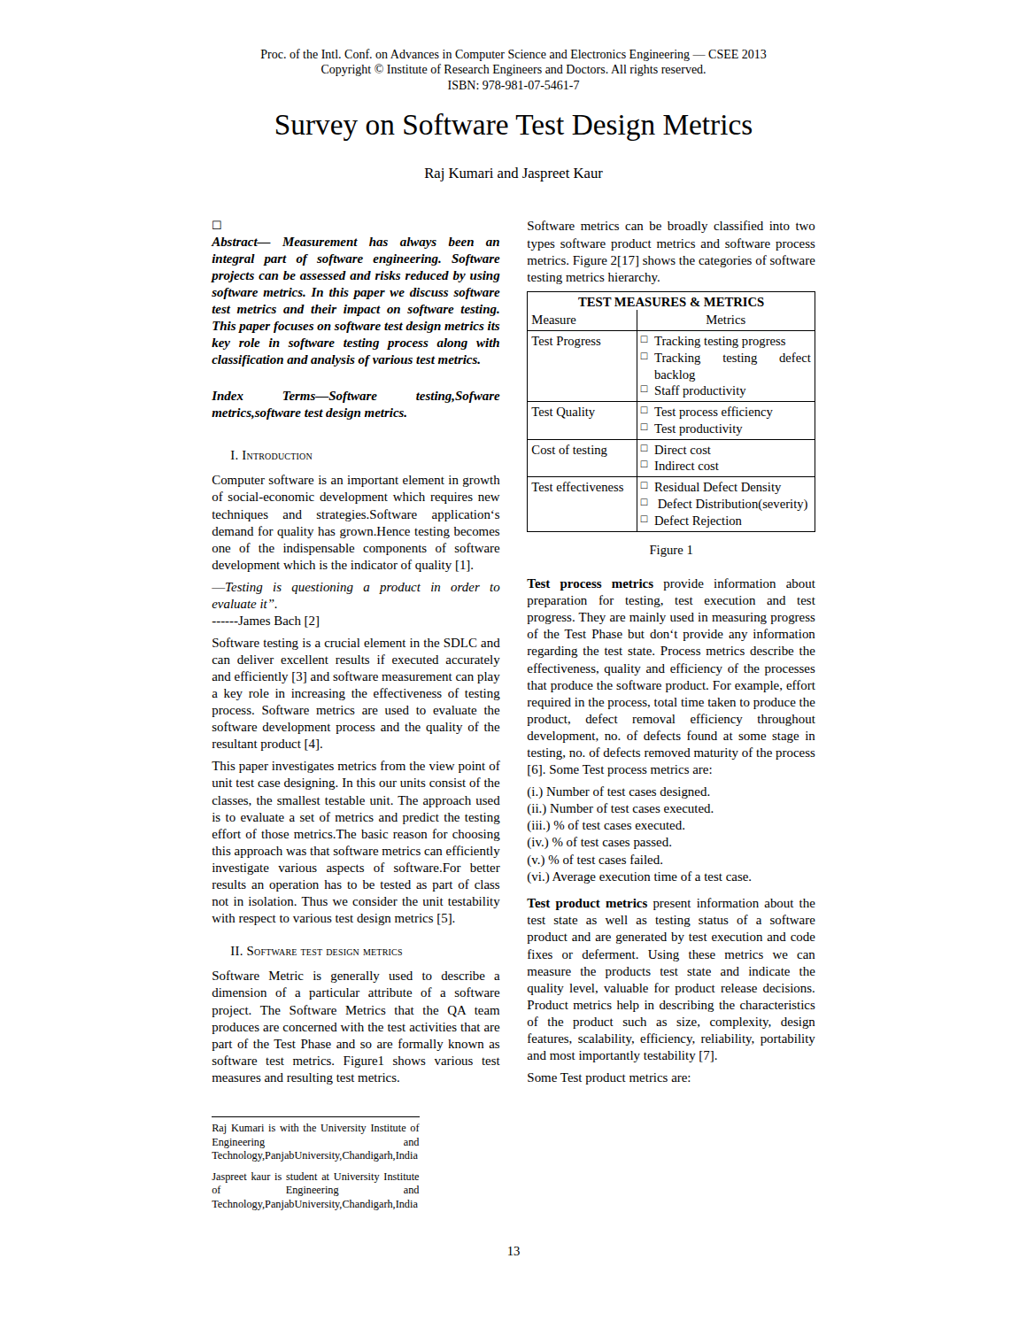Proc. of the Intl. Conf. on Advances in Computer Science and Electronics Engineering — CSEE 2013
Copyright © Institute of Research Engineers and Doctors. All rights reserved.
ISBN: 978-981-07-5461-7
Survey on Software Test Design Metrics
Raj Kumari and Jaspreet Kaur
☐
Abstract— Measurement has always been an integral part of software engineering. Software projects can be assessed and risks reduced by using software metrics. In this paper we discuss software test metrics and their impact on software testing. This paper focuses on software test design metrics its key role in software testing process along with classification and analysis of various test metrics.
Index Terms—Software testing,Sofware metrics,software test design metrics.
I. Introduction
Computer software is an important element in growth of social-economic development which requires new techniques and strategies.Software application‘s demand for quality has grown.Hence testing becomes one of the indispensable components of software development which is the indicator of quality [1].
―Testing is questioning a product in order to evaluate it”.
------James Bach [2]
Software testing is a crucial element in the SDLC and can deliver excellent results if executed accurately and efficiently [3] and software measurement can play a key role in increasing the effectiveness of testing process. Software metrics are used to evaluate the software development process and the quality of the resultant product [4].
This paper investigates metrics from the view point of unit test case designing. In this our units consist of the classes, the smallest testable unit. The approach used is to evaluate a set of metrics and predict the testing effort of those metrics.The basic reason for choosing this approach was that software metrics can efficiently investigate various aspects of software.For better results an operation has to be tested as part of class not in isolation. Thus we consider the unit testability with respect to various test design metrics [5].
II. Software test design metrics
Software Metric is generally used to describe a dimension of a particular attribute of a software project. The Software Metrics that the QA team produces are concerned with the test activities that are part of the Test Phase and so are formally known as software test metrics. Figure1 shows various test measures and resulting test metrics.
Raj Kumari is with the University Institute of Engineering and Technology,PanjabUniversity,Chandigarh,India
Jaspreet kaur is student at University Institute of Engineering and Technology,PanjabUniversity,Chandigarh,India
Software metrics can be broadly classified into two types software product metrics and software process metrics. Figure 2[17] shows the categories of software testing metrics hierarchy.
| TEST MEASURES & METRICS |
| Measure | Metrics |
| Test Progress | Tracking testing progress Tracking testing defect backlog Staff productivity |
| Test Quality | Test process efficiency Test productivity |
| Cost of testing | Direct cost Indirect cost |
| Test effectiveness | Residual Defect Density Defect Distribution(severity) Defect Rejection |
Figure 1
Test process metrics provide information about preparation for testing, test execution and test progress. They are mainly used in measuring progress of the Test Phase but don‘t provide any information regarding the test state. Process metrics describe the effectiveness, quality and efficiency of the processes that produce the software product. For example, effort required in the process, total time taken to produce the product, defect removal efficiency throughout development, no. of defects found at some stage in testing, no. of defects removed maturity of the process [6]. Some Test process metrics are:
(i.) Number of test cases designed.
(ii.) Number of test cases executed.
(iii.) % of test cases executed.
(iv.) % of test cases passed.
(v.) % of test cases failed.
(vi.) Average execution time of a test case.
Test product metrics present information about the test state as well as testing status of a software product and are generated by test execution and code fixes or deferment. Using these metrics we can measure the products test state and indicate the quality level, valuable for product release decisions. Product metrics help in describing the characteristics of the product such as size, complexity, design features, scalability, efficiency, reliability, portability and most importantly testability [7].
Some Test product metrics are:
13